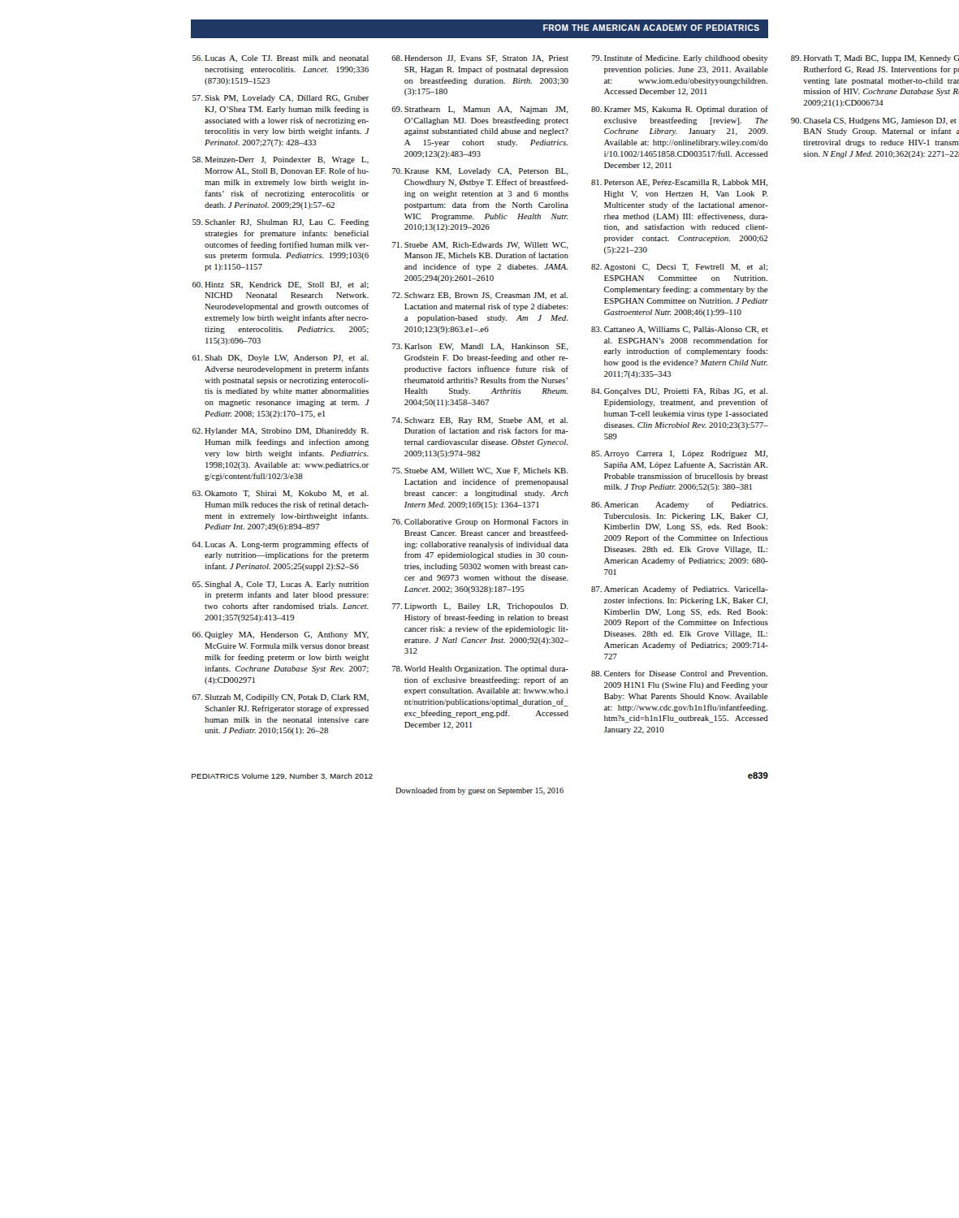From the American Academy of Pediatrics
56. Lucas A, Cole TJ. Breast milk and neonatal necrotising enterocolitis. Lancet. 1990;336 (8730):1519–1523
57. Sisk PM, Lovelady CA, Dillard RG, Gruber KJ, O’Shea TM. Early human milk feeding is associated with a lower risk of necrotizing enterocolitis in very low birth weight infants. J Perinatol. 2007;27(7): 428–433
58. Meinzen-Derr J, Poindexter B, Wrage L, Morrow AL, Stoll B, Donovan EF. Role of human milk in extremely low birth weight infants’ risk of necrotizing enterocolitis or death. J Perinatol. 2009;29(1):57–62
59. Schanler RJ, Shulman RJ, Lau C. Feeding strategies for premature infants: beneficial outcomes of feeding fortified human milk versus preterm formula. Pediatrics. 1999;103(6 pt 1):1150–1157
60. Hintz SR, Kendrick DE, Stoll BJ, et al; NICHD Neonatal Research Network. Neurodevelopmental and growth outcomes of extremely low birth weight infants after necrotizing enterocolitis. Pediatrics. 2005; 115(3):696–703
61. Shah DK, Doyle LW, Anderson PJ, et al. Adverse neurodevelopment in preterm infants with postnatal sepsis or necrotizing enterocolitis is mediated by white matter abnormalities on magnetic resonance imaging at term. J Pediatr. 2008; 153(2):170–175, e1
62. Hylander MA, Strobino DM, Dhanireddy R. Human milk feedings and infection among very low birth weight infants. Pediatrics. 1998;102(3). Available at: www.pediatrics.org/cgi/content/full/102/3/e38
63. Okamoto T, Shirai M, Kokubo M, et al. Human milk reduces the risk of retinal detachment in extremely low-birthweight infants. Pediatr Int. 2007;49(6):894–897
64. Lucas A. Long-term programming effects of early nutrition—implications for the preterm infant. J Perinatol. 2005;25(suppl 2):S2–S6
65. Singhal A, Cole TJ, Lucas A. Early nutrition in preterm infants and later blood pressure: two cohorts after randomised trials. Lancet. 2001;357(9254):413–419
66. Quigley MA, Henderson G, Anthony MY, McGuire W. Formula milk versus donor breast milk for feeding preterm or low birth weight infants. Cochrane Database Syst Rev. 2007;(4):CD002971
67. Slutzah M, Codipilly CN, Potak D, Clark RM, Schanler RJ. Refrigerator storage of expressed human milk in the neonatal intensive care unit. J Pediatr. 2010;156(1): 26–28
68. Henderson JJ, Evans SF, Straton JA, Priest SR, Hagan R. Impact of postnatal depression on breastfeeding duration. Birth. 2003;30 (3):175–180
69. Strathearn L, Mamun AA, Najman JM, O’Callaghan MJ. Does breastfeeding protect against substantiated child abuse and neglect? A 15-year cohort study. Pediatrics. 2009;123(2):483–493
70. Krause KM, Lovelady CA, Peterson BL, Chowdhury N, Østbye T. Effect of breastfeeding on weight retention at 3 and 6 months postpartum: data from the North Carolina WIC Programme. Public Health Nutr. 2010;13(12):2019–2026
71. Stuebe AM, Rich-Edwards JW, Willett WC, Manson JE, Michels KB. Duration of lactation and incidence of type 2 diabetes. JAMA. 2005;294(20):2601–2610
72. Schwarz EB, Brown JS, Creasman JM, et al. Lactation and maternal risk of type 2 diabetes: a population-based study. Am J Med. 2010;123(9):863.e1–.e6
73. Karlson EW, Mandl LA, Hankinson SE, Grodstein F. Do breast-feeding and other reproductive factors influence future risk of rheumatoid arthritis? Results from the Nurses’ Health Study. Arthritis Rheum. 2004;50(11):3458–3467
74. Schwarz EB, Ray RM, Stuebe AM, et al. Duration of lactation and risk factors for maternal cardiovascular disease. Obstet Gynecol. 2009;113(5):974–982
75. Stuebe AM, Willett WC, Xue F, Michels KB. Lactation and incidence of premenopausal breast cancer: a longitudinal study. Arch Intern Med. 2009;169(15): 1364–1371
76. Collaborative Group on Hormonal Factors in Breast Cancer. Breast cancer and breastfeeding: collaborative reanalysis of individual data from 47 epidemiological studies in 30 countries, including 50302 women with breast cancer and 96973 women without the disease. Lancet. 2002; 360(9328):187–195
77. Lipworth L, Bailey LR, Trichopoulos D. History of breast-feeding in relation to breast cancer risk: a review of the epidemiologic literature. J Natl Cancer Inst. 2000;92(4):302–312
78. World Health Organization. The optimal duration of exclusive breastfeeding: report of an expert consultation. Available at: hwww.who.int/nutrition/publications/optimal_duration_of_exc_bfeeding_report_eng.pdf. Accessed December 12, 2011
79. Institute of Medicine. Early childhood obesity prevention policies. June 23, 2011. Available at: www.iom.edu/obesityyoungchildren. Accessed December 12, 2011
80. Kramer MS, Kakuma R. Optimal duration of exclusive breastfeeding [review]. The Cochrane Library. January 21, 2009. Available at: http://onlinelibrary.wiley.com/doi/10.1002/14651858.CD003517/full. Accessed December 12, 2011
81. Peterson AE, Peŕez-Escamilla R, Labbok MH, Hight V, von Hertzen H, Van Look P. Multicenter study of the lactational amenorrhea method (LAM) III: effectiveness, duration, and satisfaction with reduced client-provider contact. Contraception. 2000;62 (5):221–230
82. Agostoni C, Decsi T, Fewtrell M, et al; ESPGHAN Committee on Nutrition. Complementary feeding: a commentary by the ESPGHAN Committee on Nutrition. J Pediatr Gastroenterol Nutr. 2008;46(1):99–110
83. Cattaneo A, Williams C, Pallás-Alonso CR, et al. ESPGHAN’s 2008 recommendation for early introduction of complementary foods: how good is the evidence? Matern Child Nutr. 2011;7(4):335–343
84. Gonçalves DU, Proietti FA, Ribas JG, et al. Epidemiology, treatment, and prevention of human T-cell leukemia virus type 1-associated diseases. Clin Microbiol Rev. 2010;23(3):577–589
85. Arroyo Carrera I, López Rodríguez MJ, Sapiña AM, López Lafuente A, Sacristán AR. Probable transmission of brucellosis by breast milk. J Trop Pediatr. 2006;52(5): 380–381
86. American Academy of Pediatrics. Tuberculosis. In: Pickering LK, Baker CJ, Kimberlin DW, Long SS, eds. Red Book: 2009 Report of the Committee on Infectious Diseases. 28th ed. Elk Grove Village, IL: American Academy of Pediatrics; 2009: 680-701
87. American Academy of Pediatrics. Varicella-zoster infections. In: Pickering LK, Baker CJ, Kimberlin DW, Long SS, eds. Red Book: 2009 Report of the Committee on Infectious Diseases. 28th ed. Elk Grove Village, IL: American Academy of Pediatrics; 2009:714-727
88. Centers for Disease Control and Prevention. 2009 H1N1 Flu (Swine Flu) and Feeding your Baby: What Parents Should Know. Available at: http://www.cdc.gov/h1n1flu/infantfeeding.htm?s_cid=h1n1Flu_outbreak_155. Accessed January 22, 2010
89. Horvath T, Madi BC, Iuppa IM, Kennedy GE, Rutherford G, Read JS. Interventions for preventing late postnatal mother-to-child transmission of HIV. Cochrane Database Syst Rev. 2009;21(1):CD006734
90. Chasela CS, Hudgens MG, Jamieson DJ, et al; BAN Study Group. Maternal or infant antiretroviral drugs to reduce HIV-1 transmission. N Engl J Med. 2010;362(24): 2271–2281
PEDIATRICS Volume 129, Number 3, March 2012
e839
Downloaded from by guest on September 15, 2016